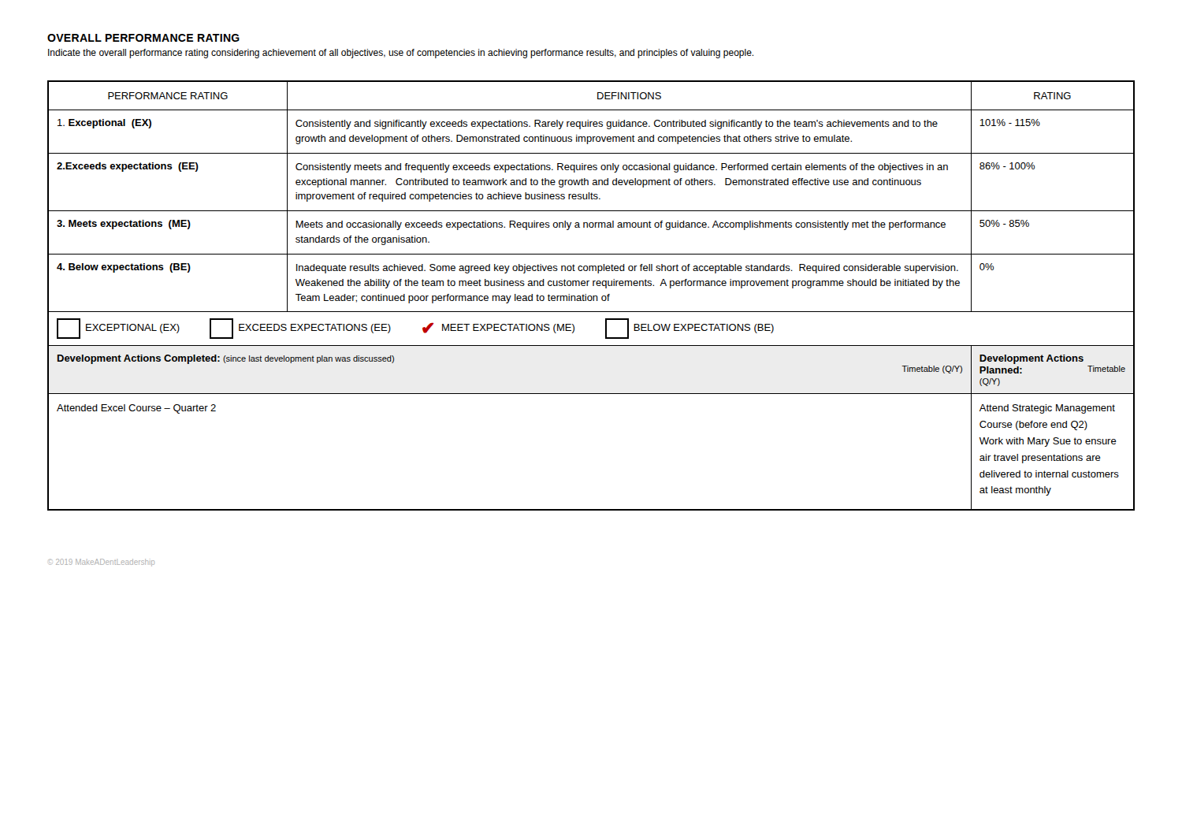OVERALL PERFORMANCE RATING
Indicate the overall performance rating considering achievement of all objectives, use of competencies in achieving performance results, and principles of valuing people.
| PERFORMANCE RATING | DEFINITIONS | RATING |
| --- | --- | --- |
| 1. Exceptional (EX) | Consistently and significantly exceeds expectations. Rarely requires guidance. Contributed significantly to the team's achievements and to the growth and development of others. Demonstrated continuous improvement and competencies that others strive to emulate. | 101% - 115% |
| 2.Exceeds expectations (EE) | Consistently meets and frequently exceeds expectations. Requires only occasional guidance. Performed certain elements of the objectives in an exceptional manner. Contributed to teamwork and to the growth and development of others. Demonstrated effective use and continuous improvement of required competencies to achieve business results. | 86% - 100% |
| 3. Meets expectations (ME) | Meets and occasionally exceeds expectations. Requires only a normal amount of guidance. Accomplishments consistently met the performance standards of the organisation. | 50% - 85% |
| 4. Below expectations (BE) | Inadequate results achieved. Some agreed key objectives not completed or fell short of acceptable standards. Required considerable supervision. Weakened the ability of the team to meet business and customer requirements. A performance improvement programme should be initiated by the Team Leader; continued poor performance may lead to termination of | 0% |
| EXCEPTIONAL (EX) EXCEEDS EXPECTATIONS (EE) ✔ MEET EXPECTATIONS (ME) BELOW EXPECTATIONS (BE) |
| Development Actions Completed: (since last development plan was discussed) Timetable (Q/Y) | Development Actions Planned: Timetable (Q/Y) |
| Attended Excel Course – Quarter 2 | Attend Strategic Management Course (before end Q2) Work with Mary Sue to ensure air travel presentations are delivered to internal customers at least monthly |
© 2019 MakeADentLeadership